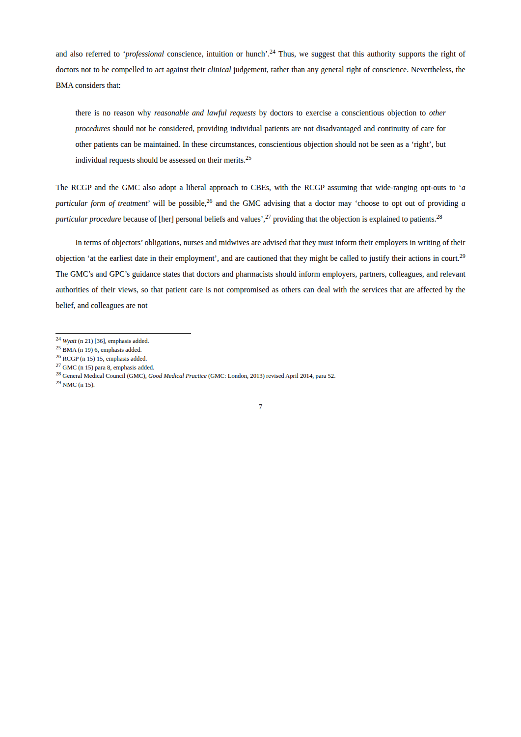and also referred to ‘professional conscience, intuition or hunch’.24 Thus, we suggest that this authority supports the right of doctors not to be compelled to act against their clinical judgement, rather than any general right of conscience. Nevertheless, the BMA considers that:
there is no reason why reasonable and lawful requests by doctors to exercise a conscientious objection to other procedures should not be considered, providing individual patients are not disadvantaged and continuity of care for other patients can be maintained. In these circumstances, conscientious objection should not be seen as a ‘right’, but individual requests should be assessed on their merits.25
The RCGP and the GMC also adopt a liberal approach to CBEs, with the RCGP assuming that wide-ranging opt-outs to ‘a particular form of treatment’ will be possible,26 and the GMC advising that a doctor may ‘choose to opt out of providing a particular procedure because of [her] personal beliefs and values’,27 providing that the objection is explained to patients.28
In terms of objectors’ obligations, nurses and midwives are advised that they must inform their employers in writing of their objection ‘at the earliest date in their employment’, and are cautioned that they might be called to justify their actions in court.29 The GMC’s and GPC’s guidance states that doctors and pharmacists should inform employers, partners, colleagues, and relevant authorities of their views, so that patient care is not compromised as others can deal with the services that are affected by the belief, and colleagues are not
24 Wyatt (n 21) [36], emphasis added.
25 BMA (n 19) 6, emphasis added.
26 RCGP (n 15) 15, emphasis added.
27 GMC (n 15) para 8, emphasis added.
28 General Medical Council (GMC), Good Medical Practice (GMC: London, 2013) revised April 2014, para 52.
29 NMC (n 15).
7